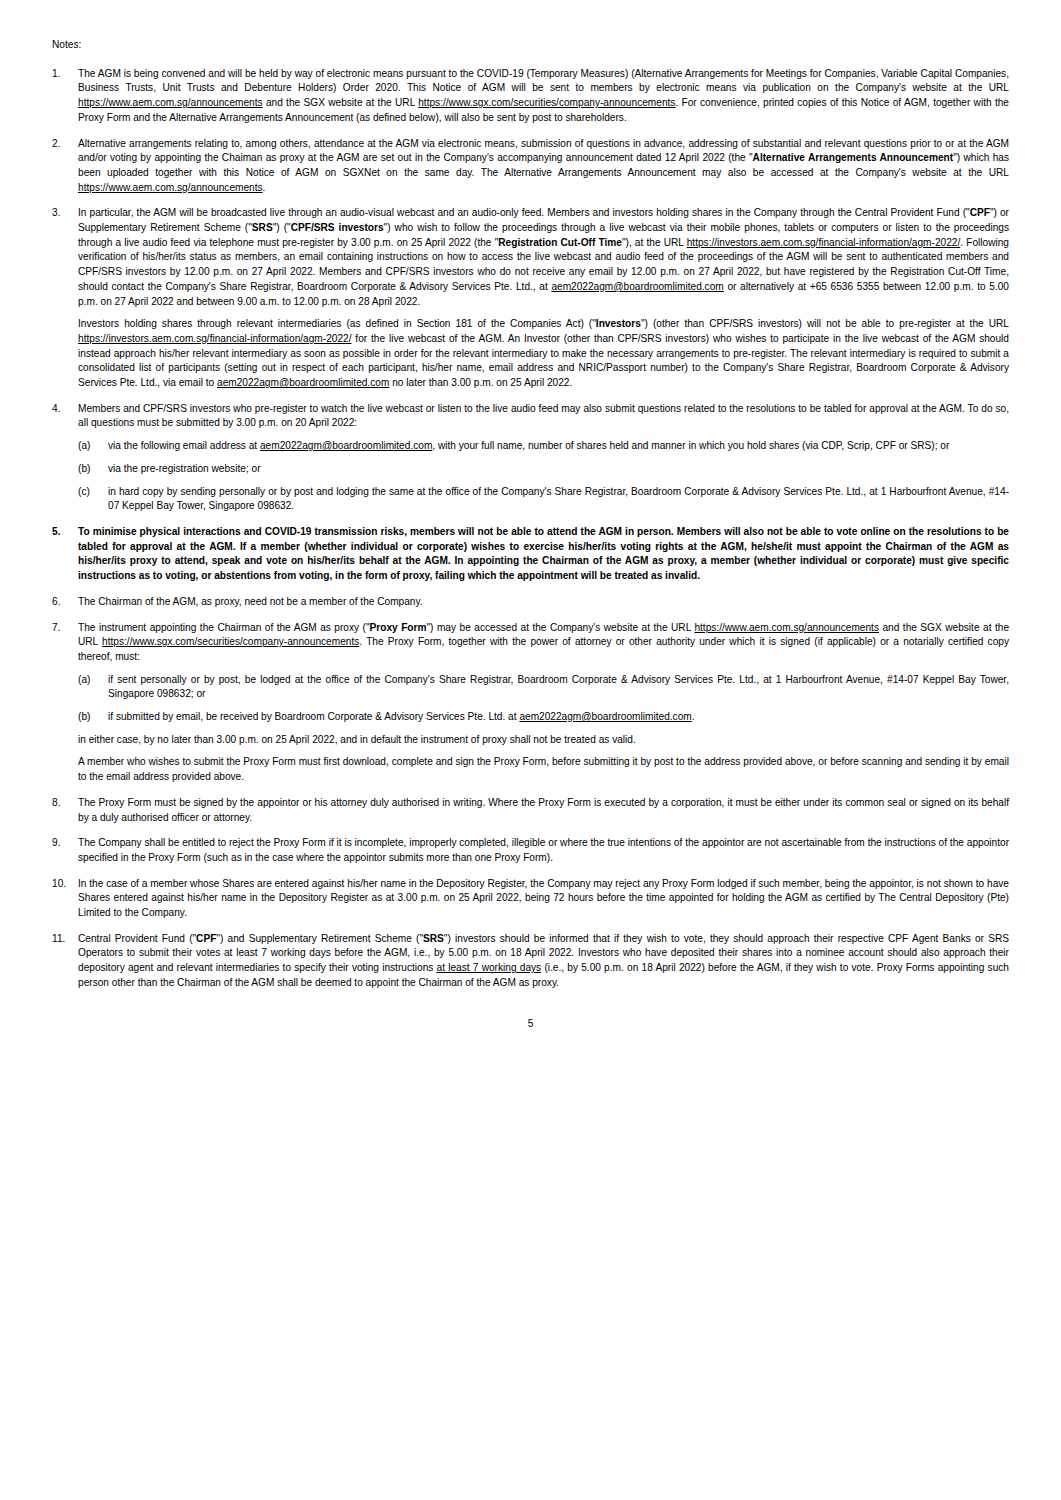Notes:
The AGM is being convened and will be held by way of electronic means pursuant to the COVID-19 (Temporary Measures) (Alternative Arrangements for Meetings for Companies, Variable Capital Companies, Business Trusts, Unit Trusts and Debenture Holders) Order 2020. This Notice of AGM will be sent to members by electronic means via publication on the Company's website at the URL https://www.aem.com.sg/announcements and the SGX website at the URL https://www.sgx.com/securities/company-announcements. For convenience, printed copies of this Notice of AGM, together with the Proxy Form and the Alternative Arrangements Announcement (as defined below), will also be sent by post to shareholders.
Alternative arrangements relating to, among others, attendance at the AGM via electronic means, submission of questions in advance, addressing of substantial and relevant questions prior to or at the AGM and/or voting by appointing the Chaiman as proxy at the AGM are set out in the Company's accompanying announcement dated 12 April 2022 (the "Alternative Arrangements Announcement") which has been uploaded together with this Notice of AGM on SGXNet on the same day. The Alternative Arrangements Announcement may also be accessed at the Company's website at the URL https://www.aem.com.sg/announcements.
In particular, the AGM will be broadcasted live through an audio-visual webcast and an audio-only feed. Members and investors holding shares in the Company through the Central Provident Fund ("CPF") or Supplementary Retirement Scheme ("SRS") ("CPF/SRS investors") who wish to follow the proceedings through a live webcast via their mobile phones, tablets or computers or listen to the proceedings through a live audio feed via telephone must pre-register by 3.00 p.m. on 25 April 2022 (the "Registration Cut-Off Time"), at the URL https://investors.aem.com.sg/financial-information/agm-2022/. Following verification of his/her/its status as members, an email containing instructions on how to access the live webcast and audio feed of the proceedings of the AGM will be sent to authenticated members and CPF/SRS investors by 12.00 p.m. on 27 April 2022. Members and CPF/SRS investors who do not receive any email by 12.00 p.m. on 27 April 2022, but have registered by the Registration Cut-Off Time, should contact the Company's Share Registrar, Boardroom Corporate & Advisory Services Pte. Ltd., at aem2022agm@boardroomlimited.com or alternatively at +65 6536 5355 between 12.00 p.m. to 5.00 p.m. on 27 April 2022 and between 9.00 a.m. to 12.00 p.m. on 28 April 2022.
Investors holding shares through relevant intermediaries (as defined in Section 181 of the Companies Act) ("Investors") (other than CPF/SRS investors) will not be able to pre-register at the URL https://investors.aem.com.sg/financial-information/agm-2022/ for the live webcast of the AGM. An Investor (other than CPF/SRS investors) who wishes to participate in the live webcast of the AGM should instead approach his/her relevant intermediary as soon as possible in order for the relevant intermediary to make the necessary arrangements to pre-register. The relevant intermediary is required to submit a consolidated list of participants (setting out in respect of each participant, his/her name, email address and NRIC/Passport number) to the Company's Share Registrar, Boardroom Corporate & Advisory Services Pte. Ltd., via email to aem2022agm@boardroomlimited.com no later than 3.00 p.m. on 25 April 2022.
Members and CPF/SRS investors who pre-register to watch the live webcast or listen to the live audio feed may also submit questions related to the resolutions to be tabled for approval at the AGM. To do so, all questions must be submitted by 3.00 p.m. on 20 April 2022:
via the following email address at aem2022agm@boardroomlimited.com, with your full name, number of shares held and manner in which you hold shares (via CDP, Scrip, CPF or SRS); or
via the pre-registration website; or
in hard copy by sending personally or by post and lodging the same at the office of the Company's Share Registrar, Boardroom Corporate & Advisory Services Pte. Ltd., at 1 Harbourfront Avenue, #14-07 Keppel Bay Tower, Singapore 098632.
To minimise physical interactions and COVID-19 transmission risks, members will not be able to attend the AGM in person. Members will also not be able to vote online on the resolutions to be tabled for approval at the AGM. If a member (whether individual or corporate) wishes to exercise his/her/its voting rights at the AGM, he/she/it must appoint the Chairman of the AGM as his/her/its proxy to attend, speak and vote on his/her/its behalf at the AGM. In appointing the Chairman of the AGM as proxy, a member (whether individual or corporate) must give specific instructions as to voting, or abstentions from voting, in the form of proxy, failing which the appointment will be treated as invalid.
The Chairman of the AGM, as proxy, need not be a member of the Company.
The instrument appointing the Chairman of the AGM as proxy ("Proxy Form") may be accessed at the Company's website at the URL https://www.aem.com.sg/announcements and the SGX website at the URL https://www.sgx.com/securities/company-announcements. The Proxy Form, together with the power of attorney or other authority under which it is signed (if applicable) or a notarially certified copy thereof, must:
if sent personally or by post, be lodged at the office of the Company's Share Registrar, Boardroom Corporate & Advisory Services Pte. Ltd., at 1 Harbourfront Avenue, #14-07 Keppel Bay Tower, Singapore 098632; or
if submitted by email, be received by Boardroom Corporate & Advisory Services Pte. Ltd. at aem2022agm@boardroomlimited.com.
in either case, by no later than 3.00 p.m. on 25 April 2022, and in default the instrument of proxy shall not be treated as valid.
A member who wishes to submit the Proxy Form must first download, complete and sign the Proxy Form, before submitting it by post to the address provided above, or before scanning and sending it by email to the email address provided above.
The Proxy Form must be signed by the appointor or his attorney duly authorised in writing. Where the Proxy Form is executed by a corporation, it must be either under its common seal or signed on its behalf by a duly authorised officer or attorney.
The Company shall be entitled to reject the Proxy Form if it is incomplete, improperly completed, illegible or where the true intentions of the appointor are not ascertainable from the instructions of the appointor specified in the Proxy Form (such as in the case where the appointor submits more than one Proxy Form).
In the case of a member whose Shares are entered against his/her name in the Depository Register, the Company may reject any Proxy Form lodged if such member, being the appointor, is not shown to have Shares entered against his/her name in the Depository Register as at 3.00 p.m. on 25 April 2022, being 72 hours before the time appointed for holding the AGM as certified by The Central Depository (Pte) Limited to the Company.
Central Provident Fund ("CPF") and Supplementary Retirement Scheme ("SRS") investors should be informed that if they wish to vote, they should approach their respective CPF Agent Banks or SRS Operators to submit their votes at least 7 working days before the AGM, i.e., by 5.00 p.m. on 18 April 2022. Investors who have deposited their shares into a nominee account should also approach their depository agent and relevant intermediaries to specify their voting instructions at least 7 working days (i.e., by 5.00 p.m. on 18 April 2022) before the AGM, if they wish to vote. Proxy Forms appointing such person other than the Chairman of the AGM shall be deemed to appoint the Chairman of the AGM as proxy.
5